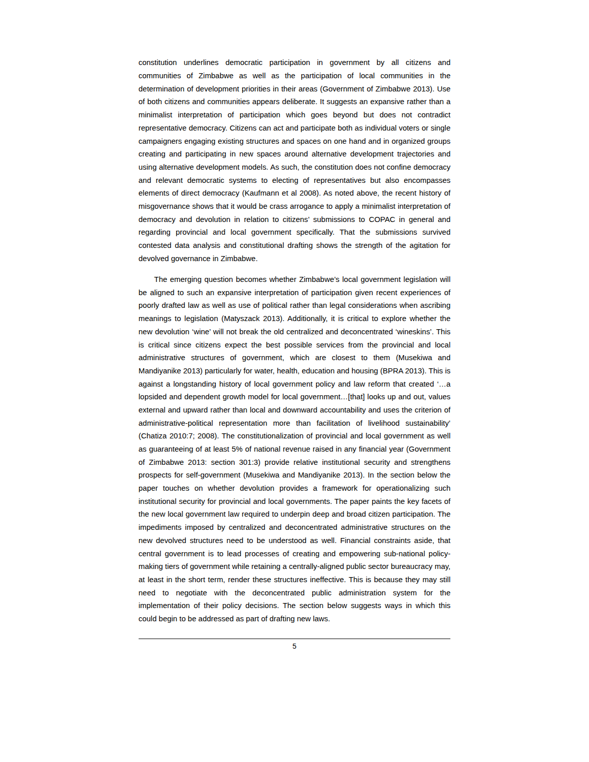constitution underlines democratic participation in government by all citizens and communities of Zimbabwe as well as the participation of local communities in the determination of development priorities in their areas (Government of Zimbabwe 2013). Use of both citizens and communities appears deliberate. It suggests an expansive rather than a minimalist interpretation of participation which goes beyond but does not contradict representative democracy. Citizens can act and participate both as individual voters or single campaigners engaging existing structures and spaces on one hand and in organized groups creating and participating in new spaces around alternative development trajectories and using alternative development models. As such, the constitution does not confine democracy and relevant democratic systems to electing of representatives but also encompasses elements of direct democracy (Kaufmann et al 2008). As noted above, the recent history of misgovernance shows that it would be crass arrogance to apply a minimalist interpretation of democracy and devolution in relation to citizens’ submissions to COPAC in general and regarding provincial and local government specifically. That the submissions survived contested data analysis and constitutional drafting shows the strength of the agitation for devolved governance in Zimbabwe.
The emerging question becomes whether Zimbabwe’s local government legislation will be aligned to such an expansive interpretation of participation given recent experiences of poorly drafted law as well as use of political rather than legal considerations when ascribing meanings to legislation (Matyszack 2013). Additionally, it is critical to explore whether the new devolution ‘wine’ will not break the old centralized and deconcentrated ‘wineskins’. This is critical since citizens expect the best possible services from the provincial and local administrative structures of government, which are closest to them (Musekiwa and Mandiyanike 2013) particularly for water, health, education and housing (BPRA 2013). This is against a longstanding history of local government policy and law reform that created ‘…a lopsided and dependent growth model for local government…[that] looks up and out, values external and upward rather than local and downward accountability and uses the criterion of administrative-political representation more than facilitation of livelihood sustainability’ (Chatiza 2010:7; 2008). The constitutionalization of provincial and local government as well as guaranteeing of at least 5% of national revenue raised in any financial year (Government of Zimbabwe 2013: section 301:3) provide relative institutional security and strengthens prospects for self-government (Musekiwa and Mandiyanike 2013). In the section below the paper touches on whether devolution provides a framework for operationalizing such institutional security for provincial and local governments. The paper paints the key facets of the new local government law required to underpin deep and broad citizen participation. The impediments imposed by centralized and deconcentrated administrative structures on the new devolved structures need to be understood as well. Financial constraints aside, that central government is to lead processes of creating and empowering sub-national policy-making tiers of government while retaining a centrally-aligned public sector bureaucracy may, at least in the short term, render these structures ineffective. This is because they may still need to negotiate with the deconcentrated public administration system for the implementation of their policy decisions. The section below suggests ways in which this could begin to be addressed as part of drafting new laws.
5